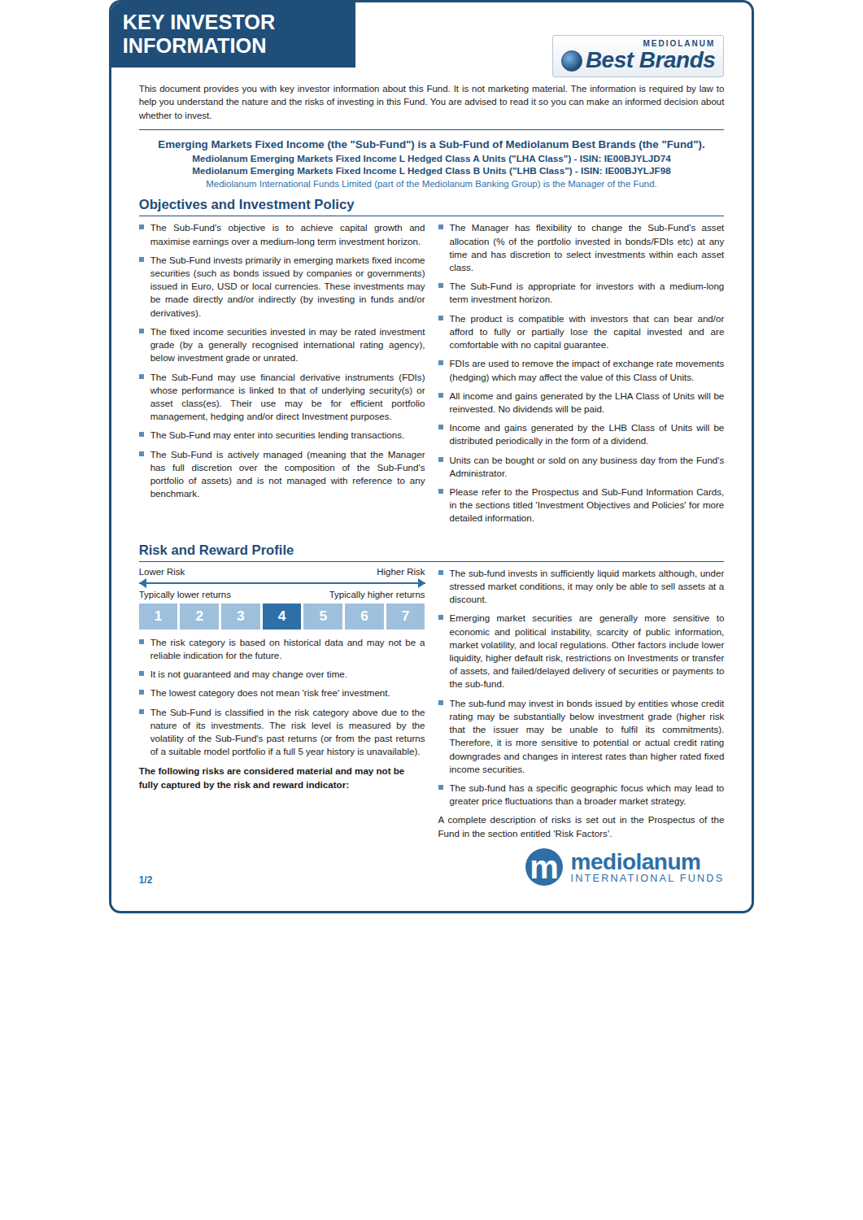KEY INVESTOR
INFORMATION
MEDIOLANUM
Best Brands
This document provides you with key investor information about this Fund. It is not marketing material. The information is required by law to help you understand the nature and the risks of investing in this Fund. You are advised to read it so you can make an informed decision about whether to invest.
Emerging Markets Fixed Income (the "Sub-Fund") is a Sub-Fund of Mediolanum Best Brands (the "Fund").
Mediolanum Emerging Markets Fixed Income L Hedged Class A Units ("LHA Class") - ISIN: IE00BJYLJD74
Mediolanum Emerging Markets Fixed Income L Hedged Class B Units ("LHB Class") - ISIN: IE00BJYLJF98
Mediolanum International Funds Limited (part of the Mediolanum Banking Group) is the Manager of the Fund.
Objectives and Investment Policy
The Sub-Fund's objective is to achieve capital growth and maximise earnings over a medium-long term investment horizon.
The Sub-Fund invests primarily in emerging markets fixed income securities (such as bonds issued by companies or governments) issued in Euro, USD or local currencies. These investments may be made directly and/or indirectly (by investing in funds and/or derivatives).
The fixed income securities invested in may be rated investment grade (by a generally recognised international rating agency), below investment grade or unrated.
The Sub-Fund may use financial derivative instruments (FDIs) whose performance is linked to that of underlying security(s) or asset class(es). Their use may be for efficient portfolio management, hedging and/or direct Investment purposes.
The Sub-Fund may enter into securities lending transactions.
The Sub-Fund is actively managed (meaning that the Manager has full discretion over the composition of the Sub-Fund's portfolio of assets) and is not managed with reference to any benchmark.
The Manager has flexibility to change the Sub-Fund’s asset allocation (% of the portfolio invested in bonds/FDIs etc) at any time and has discretion to select investments within each asset class.
The Sub-Fund is appropriate for investors with a medium-long term investment horizon.
The product is compatible with investors that can bear and/or afford to fully or partially lose the capital invested and are comfortable with no capital guarantee.
FDIs are used to remove the impact of exchange rate movements (hedging) which may affect the value of this Class of Units.
All income and gains generated by the LHA Class of Units will be reinvested. No dividends will be paid.
Income and gains generated by the LHB Class of Units will be distributed periodically in the form of a dividend.
Units can be bought or sold on any business day from the Fund's Administrator.
Please refer to the Prospectus and Sub-Fund Information Cards, in the sections titled 'Investment Objectives and Policies' for more detailed information.
Risk and Reward Profile
Lower Risk Higher Risk
Typically lower returns Typically higher returns
1
2
3
4
5
6
7
The risk category is based on historical data and may not be a reliable indication for the future.
It is not guaranteed and may change over time.
The lowest category does not mean 'risk free' investment.
The Sub-Fund is classified in the risk category above due to the nature of its investments. The risk level is measured by the volatility of the Sub-Fund's past returns (or from the past returns of a suitable model portfolio if a full 5 year history is unavailable).
The following risks are considered material and may not be fully captured by the risk and reward indicator:
The sub-fund invests in sufficiently liquid markets although, under stressed market conditions, it may only be able to sell assets at a discount.
Emerging market securities are generally more sensitive to economic and political instability, scarcity of public information, market volatility, and local regulations. Other factors include lower liquidity, higher default risk, restrictions on Investments or transfer of assets, and failed/delayed delivery of securities or payments to the sub-fund.
The sub-fund may invest in bonds issued by entities whose credit rating may be substantially below investment grade (higher risk that the issuer may be unable to fulfil its commitments). Therefore, it is more sensitive to potential or actual credit rating downgrades and changes in interest rates than higher rated fixed income securities.
The sub-fund has a specific geographic focus which may lead to greater price fluctuations than a broader market strategy.
A complete description of risks is set out in the Prospectus of the Fund in the section entitled 'Risk Factors'.
1/2
m mediolanum
INTERNATIONAL FUNDS